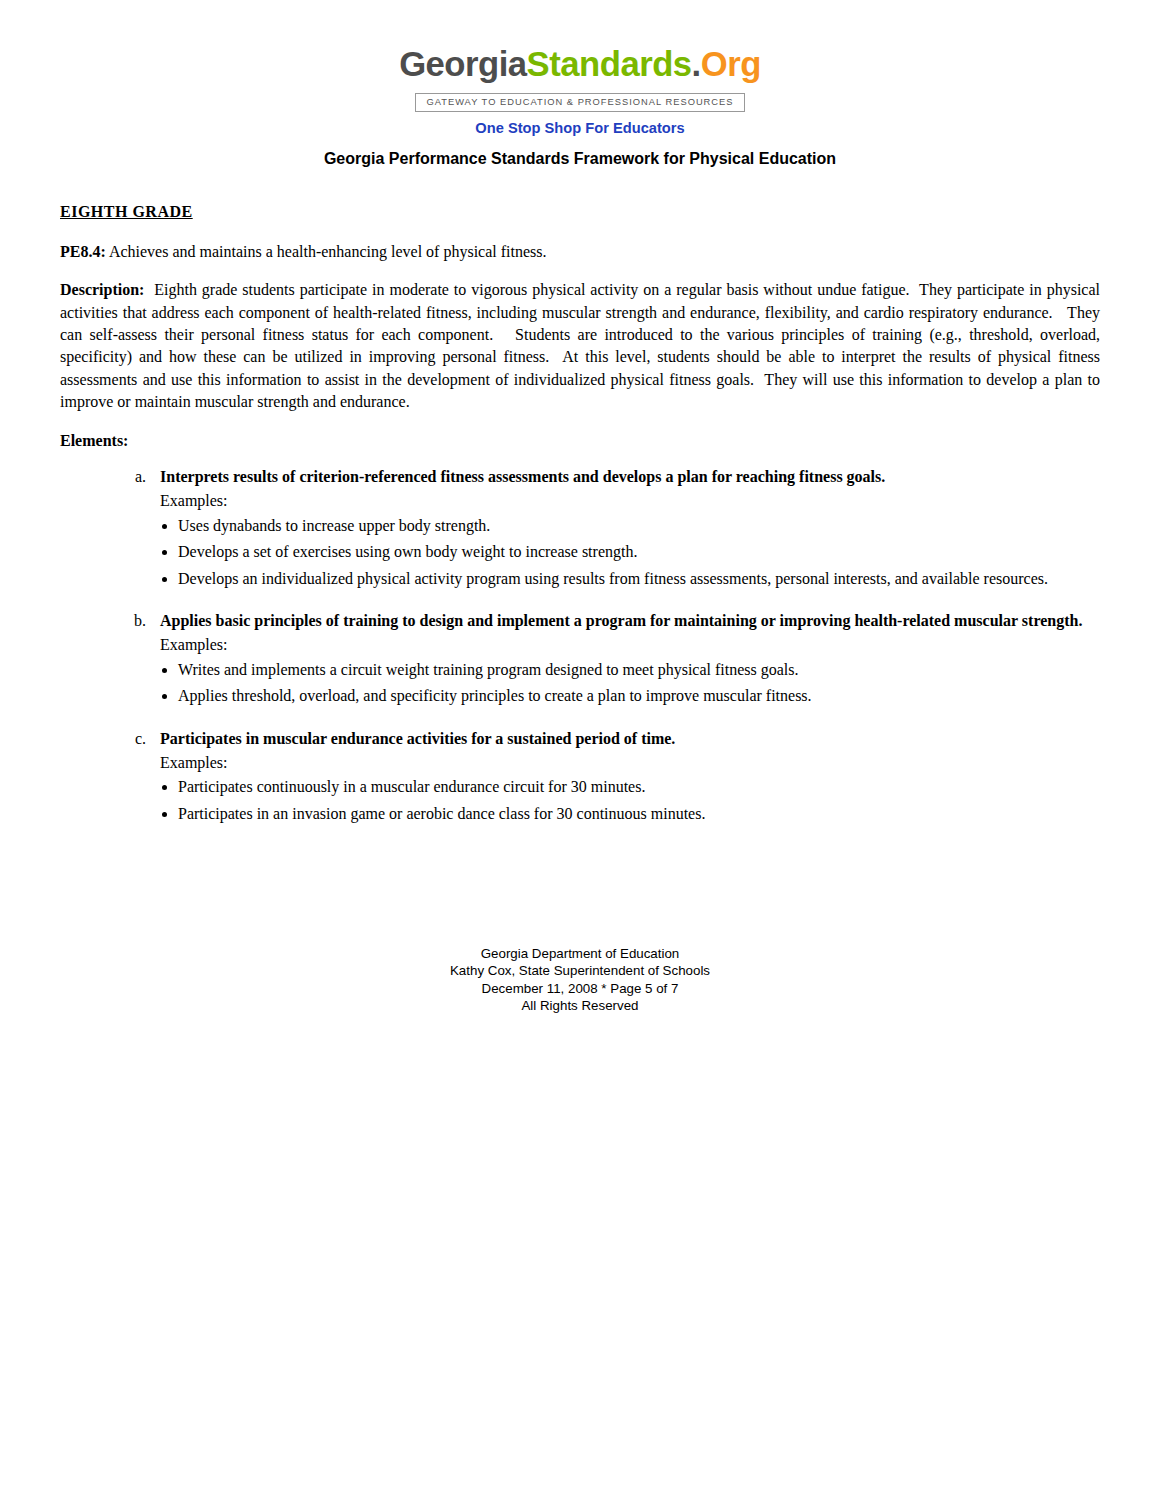Georgia Standards. Org
GATEWAY TO EDUCATION & PROFESSIONAL RESOURCES
One Stop Shop For Educators
Georgia Performance Standards Framework for Physical Education
EIGHTH GRADE
PE8.4: Achieves and maintains a health-enhancing level of physical fitness.
Description: Eighth grade students participate in moderate to vigorous physical activity on a regular basis without undue fatigue. They participate in physical activities that address each component of health-related fitness, including muscular strength and endurance, flexibility, and cardio respiratory endurance. They can self-assess their personal fitness status for each component. Students are introduced to the various principles of training (e.g., threshold, overload, specificity) and how these can be utilized in improving personal fitness. At this level, students should be able to interpret the results of physical fitness assessments and use this information to assist in the development of individualized physical fitness goals. They will use this information to develop a plan to improve or maintain muscular strength and endurance.
Elements:
Interprets results of criterion-referenced fitness assessments and develops a plan for reaching fitness goals. Examples:
Uses dynabands to increase upper body strength.
Develops a set of exercises using own body weight to increase strength.
Develops an individualized physical activity program using results from fitness assessments, personal interests, and available resources.
Applies basic principles of training to design and implement a program for maintaining or improving health-related muscular strength. Examples:
Writes and implements a circuit weight training program designed to meet physical fitness goals.
Applies threshold, overload, and specificity principles to create a plan to improve muscular fitness.
Participates in muscular endurance activities for a sustained period of time. Examples:
Participates continuously in a muscular endurance circuit for 30 minutes.
Participates in an invasion game or aerobic dance class for 30 continuous minutes.
Georgia Department of Education
Kathy Cox, State Superintendent of Schools
December 11, 2008 * Page 5 of 7
All Rights Reserved